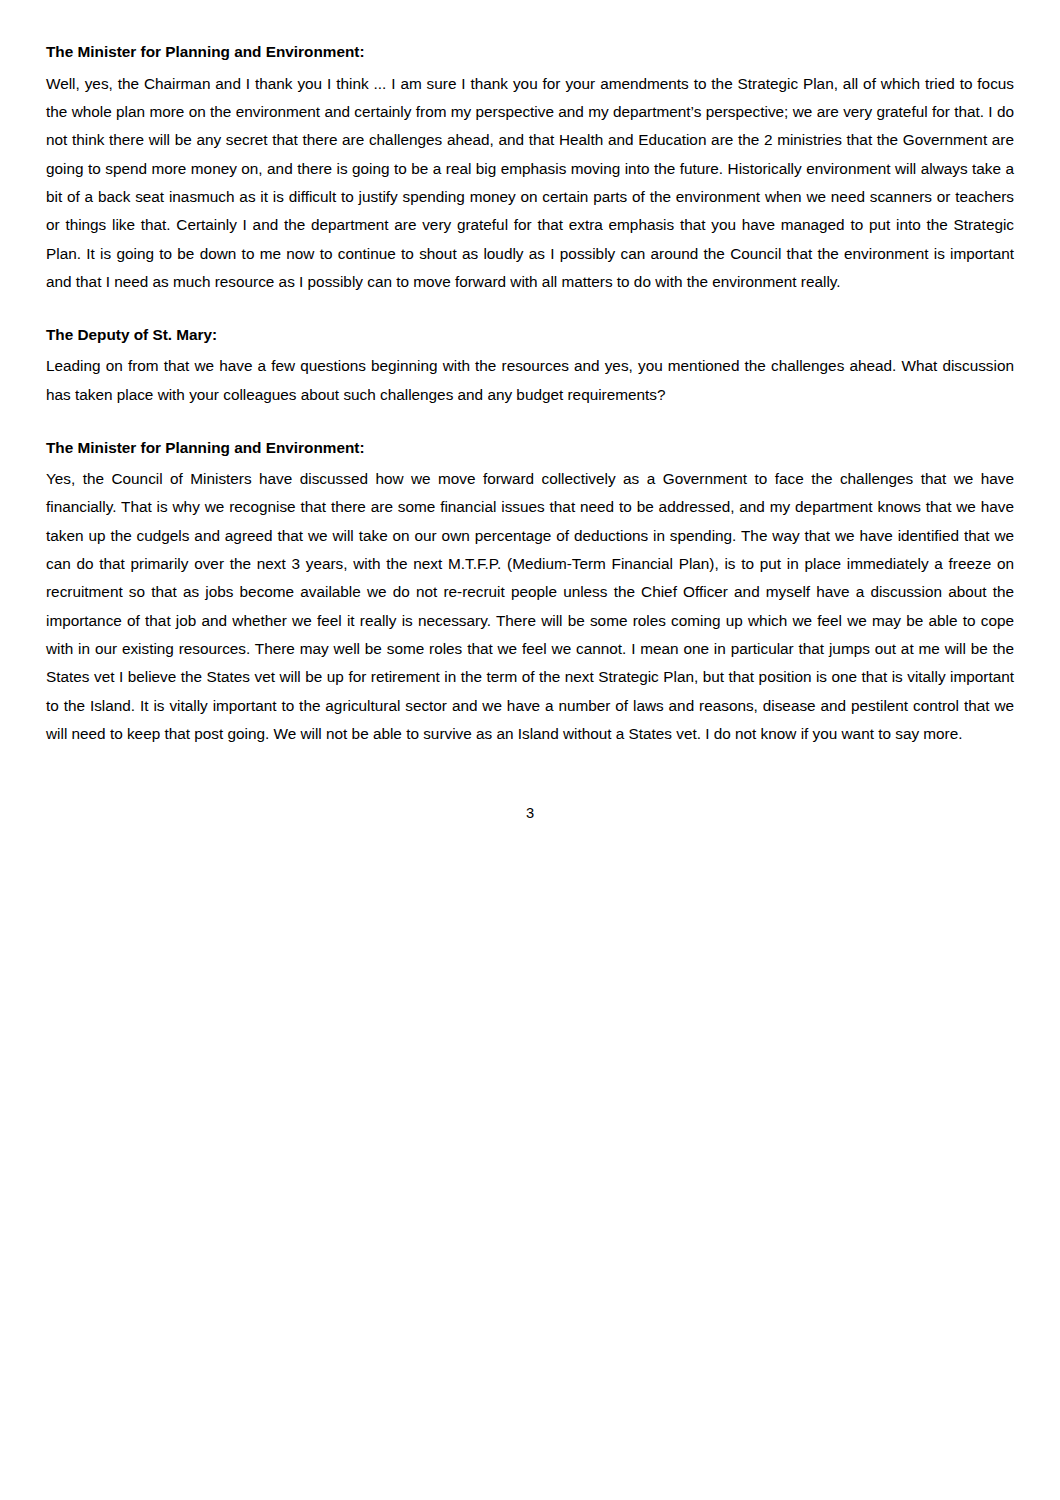The Minister for Planning and Environment:
Well, yes, the Chairman and I thank you I think ... I am sure I thank you for your amendments to the Strategic Plan, all of which tried to focus the whole plan more on the environment and certainly from my perspective and my department’s perspective; we are very grateful for that. I do not think there will be any secret that there are challenges ahead, and that Health and Education are the 2 ministries that the Government are going to spend more money on, and there is going to be a real big emphasis moving into the future. Historically environment will always take a bit of a back seat inasmuch as it is difficult to justify spending money on certain parts of the environment when we need scanners or teachers or things like that. Certainly I and the department are very grateful for that extra emphasis that you have managed to put into the Strategic Plan. It is going to be down to me now to continue to shout as loudly as I possibly can around the Council that the environment is important and that I need as much resource as I possibly can to move forward with all matters to do with the environment really.
The Deputy of St. Mary:
Leading on from that we have a few questions beginning with the resources and yes, you mentioned the challenges ahead. What discussion has taken place with your colleagues about such challenges and any budget requirements?
The Minister for Planning and Environment:
Yes, the Council of Ministers have discussed how we move forward collectively as a Government to face the challenges that we have financially. That is why we recognise that there are some financial issues that need to be addressed, and my department knows that we have taken up the cudgels and agreed that we will take on our own percentage of deductions in spending. The way that we have identified that we can do that primarily over the next 3 years, with the next M.T.F.P. (Medium-Term Financial Plan), is to put in place immediately a freeze on recruitment so that as jobs become available we do not re-recruit people unless the Chief Officer and myself have a discussion about the importance of that job and whether we feel it really is necessary. There will be some roles coming up which we feel we may be able to cope with in our existing resources. There may well be some roles that we feel we cannot. I mean one in particular that jumps out at me will be the States vet I believe the States vet will be up for retirement in the term of the next Strategic Plan, but that position is one that is vitally important to the Island. It is vitally important to the agricultural sector and we have a number of laws and reasons, disease and pestilent control that we will need to keep that post going. We will not be able to survive as an Island without a States vet. I do not know if you want to say more.
3